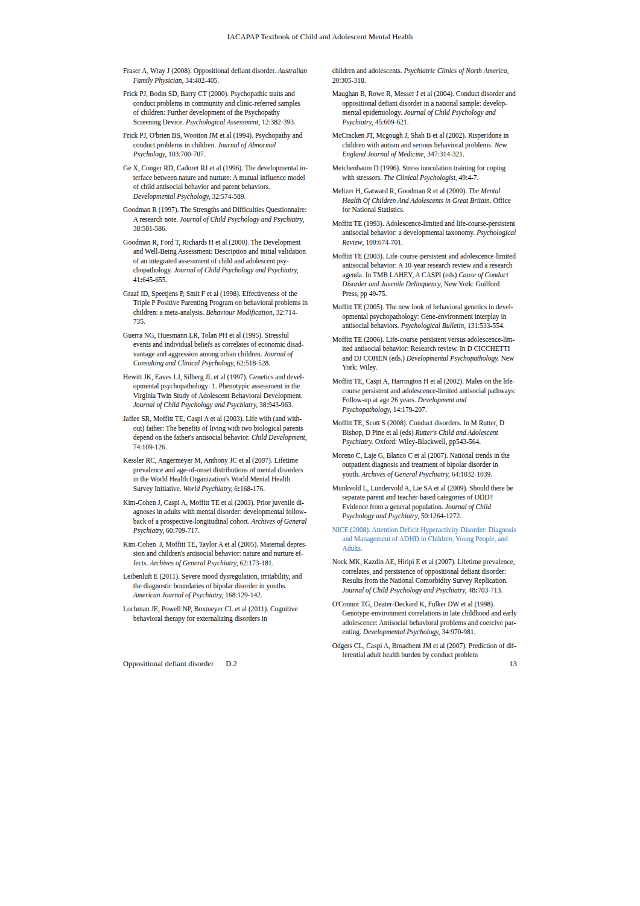IACAPAP Textbook of Child and Adolescent Mental Health
Fraser A, Wray J (2008). Oppositional defiant disorder. Australian Family Physician, 34:402-405.
Frick PJ, Bodin SD, Barry CT (2000). Psychopathic traits and conduct problems in community and clinic-referred samples of children: Further development of the Psychopathy Screening Device. Psychological Assessment, 12:382-393.
Frick PJ, O'brien BS, Wootton JM et al (1994). Psychopathy and conduct problems in children. Journal of Abnormal Psychology, 103:700-707.
Ge X, Conger RD, Cadoret RJ et al (1996). The developmental interface between nature and nurture: A mutual influence model of child antisocial behavior and parent behaviors. Developmental Psychology, 32:574-589.
Goodman R (1997). The Strengths and Difficulties Questionnaire: A research note. Journal of Child Psychology and Psychiatry, 38:581-586.
Goodman R, Ford T, Richards H et al (2000). The Development and Well-Being Assessment: Description and initial validation of an integrated assessment of child and adolescent psychopathology. Journal of Child Psychology and Psychiatry, 41: 645-655.
Graaf ID, Speetjens P, Smit F et al (1998). Effectiveness of the Triple P Positive Parenting Program on behavioral problems in children: a meta-analysis. Behaviour Modification, 32:714-735.
Guerra NG, Huesmann LR, Tolan PH et al (1995). Stressful events and individual beliefs as correlates of economic disadvantage and aggression among urban children. Journal of Consulting and Clinical Psychology, 62:518-528.
Hewitt JK, Eaves LJ, Silberg JL et al (1997). Genetics and developmental psychopathology: 1. Phenotypic assessment in the Virginia Twin Study of Adolescent Behavioral Development. Journal of Child Psychology and Psychiatry, 38:943-963.
Jaffee SR, Moffitt TE, Caspi A et al (2003). Life with (and without) father: The benefits of living with two biological parents depend on the father's antisocial behavior. Child Development, 74:109-126.
Kessler RC, Angermeyer M, Anthony JC et al (2007). Lifetime prevalence and age-of-onset distributions of mental disorders in the World Health Organization's World Mental Health Survey Initiative. World Psychiatry, 6: 168-176.
Kim-Cohen J, Caspi A, Moffitt TE et al (2003). Prior juvenile diagnoses in adults with mental disorder: developmental follow-back of a prospective-longitudinal cohort. Archives of General Psychiatry, 60:709-717.
Kim-Cohen J, Moffitt TE, Taylor A et al (2005). Maternal depression and children's antisocial behavior: nature and nurture effects. Archives of General Psychiatry, 62:173-181.
Leibenluft E (2011). Severe mood dysregulation, irritability, and the diagnostic boundaries of bipolar disorder in youths. American Journal of Psychiatry, 168:129-142.
Lochman JE, Powell NP, Boxmeyer CL et al (2011). Cognitive behavioral therapy for externalizing disorders in
children and adolescents. Psychiatric Clinics of North America, 20:305-318.
Maughan B, Rowe R, Messer J et al (2004). Conduct disorder and oppositional defiant disorder in a national sample: developmental epidemiology. Journal of Child Psychology and Psychiatry, 45:609-621.
McCracken JT, Mcgough J, Shah B et al (2002). Risperidone in children with autism and serious behavioral problems. New England Journal of Medicine, 347:314-321.
Meichenbaum D (1996). Stress inoculation training for coping with stressors. The Clinical Psychologist, 49:4-7.
Meltzer H, Gatward R, Goodman R et al (2000). The Mental Health Of Children And Adolescents in Great Britain. Office for National Statistics.
Moffitt TE (1993). Adolescence-limited and life-course-persistent antisocial behavior: a developmental taxonomy. Psychological Review, 100:674-701.
Moffitt TE (2003). Life-course-persistent and adolescence-limited antisocial behavior: A 10-year research review and a research agenda. In TMB LAHEY, A CASPI (eds) Cause of Conduct Disorder and Juvenile Delinquency, New York: Guilford Press, pp 49-75.
Moffitt TE (2005). The new look of behavioral genetics in developmental psychopathology: Gene-environment interplay in antisocial behaviors. Psychological Bulletin, 131:533-554.
Moffitt TE (2006). Life-course persistent versus adolescence-limited antisocial behavior: Research review. In D CICCHETTI and DJ COHEN (eds.) Developmental Psychopathology. New York: Wiley.
Moffitt TE, Caspi A, Harrington H et al (2002). Males on the life-course persistent and adolescence-limited antisocial pathways: Follow-up at age 26 years. Development and Psychopathology, 14:179-207.
Moffitt TE, Scott S (2008). Conduct disorders. In M Rutter, D Bishop, D Pine et al (eds) Rutter's Child and Adolescent Psychiatry. Oxford: Wiley-Blackwell, pp543-564.
Moreno C, Laje G, Blanco C et al (2007). National trends in the outpatient diagnosis and treatment of bipolar disorder in youth. Archives of General Psychiatry, 64:1032-1039.
Munkvold L, Lundervold A, Lie SA et al (2009). Should there be separate parent and teacher-based categories of ODD? Evidence from a general population. Journal of Child Psychology and Psychiatry, 50:1264-1272.
NICE (2008). Attention Deficit Hyperactivity Disorder: Diagnosis and Management of ADHD in Children, Young People, and Adults.
Nock MK, Kazdin AE, Hiripi E et al (2007). Lifetime prevalence, correlates, and persistence of oppositional defiant disorder: Results from the National Comorbidity Survey Replication. Journal of Child Psychology and Psychiatry, 48: 703-713.
O'Connor TG, Deater-Deckard K, Fulker DW et al (1998). Genotype-environment correlations in late childhood and early adolescence: Antisocial behavioral problems and coercive parenting. Developmental Psychology, 34:970-981.
Odgers CL, Caspi A, Broadbent JM et al (2007). Prediction of differential adult health burden by conduct problem
Oppositional defiant disorderD.2
13